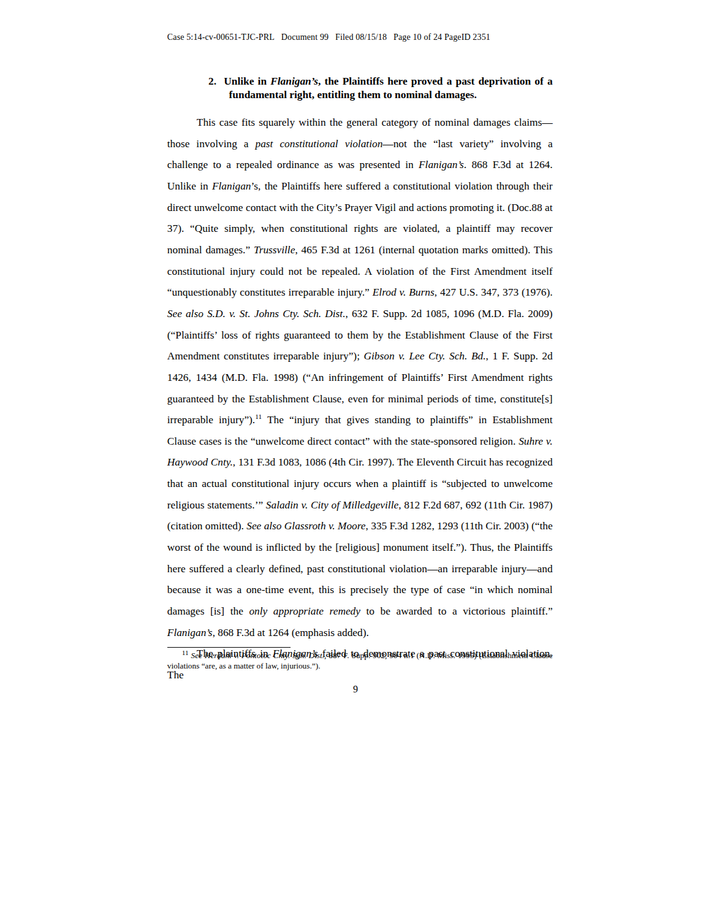Case 5:14-cv-00651-TJC-PRL Document 99 Filed 08/15/18 Page 10 of 24 PageID 2351
2. Unlike in Flanigan’s, the Plaintiffs here proved a past deprivation of a fundamental right, entitling them to nominal damages.
This case fits squarely within the general category of nominal damages claims—those involving a past constitutional violation—not the “last variety” involving a challenge to a repealed ordinance as was presented in Flanigan’s. 868 F.3d at 1264. Unlike in Flanigan’s, the Plaintiffs here suffered a constitutional violation through their direct unwelcome contact with the City’s Prayer Vigil and actions promoting it. (Doc.88 at 37). “Quite simply, when constitutional rights are violated, a plaintiff may recover nominal damages.” Trussville, 465 F.3d at 1261 (internal quotation marks omitted). This constitutional injury could not be repealed. A violation of the First Amendment itself “unquestionably constitutes irreparable injury.” Elrod v. Burns, 427 U.S. 347, 373 (1976). See also S.D. v. St. Johns Cty. Sch. Dist., 632 F. Supp. 2d 1085, 1096 (M.D. Fla. 2009) (“Plaintiffs’ loss of rights guaranteed to them by the Establishment Clause of the First Amendment constitutes irreparable injury”); Gibson v. Lee Cty. Sch. Bd., 1 F. Supp. 2d 1426, 1434 (M.D. Fla. 1998) (“An infringement of Plaintiffs’ First Amendment rights guaranteed by the Establishment Clause, even for minimal periods of time, constitute[s] irreparable injury”).11 The “injury that gives standing to plaintiffs” in Establishment Clause cases is the “unwelcome direct contact” with the state-sponsored religion. Suhre v. Haywood Cnty., 131 F.3d 1083, 1086 (4th Cir. 1997). The Eleventh Circuit has recognized that an actual constitutional injury occurs when a plaintiff is “subjected to unwelcome religious statements.’” Saladin v. City of Milledgeville, 812 F.2d 687, 692 (11th Cir. 1987) (citation omitted). See also Glassroth v. Moore, 335 F.3d 1282, 1293 (11th Cir. 2003) (“the worst of the wound is inflicted by the [religious] monument itself.”). Thus, the Plaintiffs here suffered a clearly defined, past constitutional violation—an irreparable injury—and because it was a one-time event, this is precisely the type of case “in which nominal damages [is] the only appropriate remedy to be awarded to a victorious plaintiff.” Flanigan’s, 868 F.3d at 1264 (emphasis added).
The plaintiffs in Flanigan’s failed to demonstrate a past constitutional violation. The
11 See Herdahl v. Pontotoc Cnty. Sch. Dist., 887 F. Supp. 902, 904 n.1 (N.D. Miss. 1995) (Establishment Clause violations “are, as a matter of law, injurious.”).
9